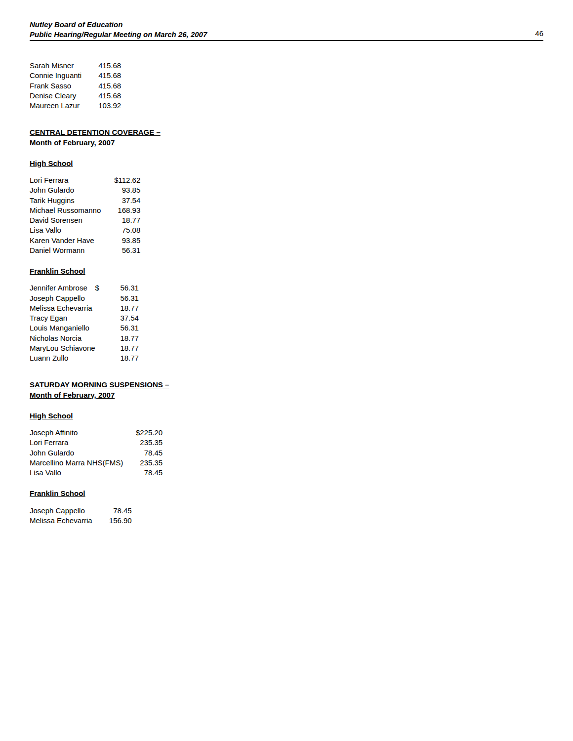Nutley Board of Education
Public Hearing/Regular Meeting on March 26, 2007
46
| Sarah Misner | 415.68 |
| Connie Inguanti | 415.68 |
| Frank Sasso | 415.68 |
| Denise Cleary | 415.68 |
| Maureen Lazur | 103.92 |
CENTRAL DETENTION COVERAGE –
Month of February, 2007
High School
| Lori Ferrara | $112.62 |
| John Gulardo | 93.85 |
| Tarik Huggins | 37.54 |
| Michael Russomanno | 168.93 |
| David Sorensen | 18.77 |
| Lisa Vallo | 75.08 |
| Karen Vander Have | 93.85 |
| Daniel Wormann | 56.31 |
Franklin School
| Jennifer Ambrose | $ | 56.31 |
| Joseph Cappello | | 56.31 |
| Melissa Echevarria | | 18.77 |
| Tracy Egan | | 37.54 |
| Louis Manganiello | | 56.31 |
| Nicholas Norcia | | 18.77 |
| MaryLou Schiavone | | 18.77 |
| Luann Zullo | | 18.77 |
SATURDAY MORNING SUSPENSIONS –
Month of February, 2007
High School
| Joseph Affinito | $225.20 |
| Lori Ferrara | 235.35 |
| John Gulardo | 78.45 |
| Marcellino Marra NHS(FMS) | 235.35 |
| Lisa Vallo | 78.45 |
Franklin School
| Joseph Cappello | 78.45 |
| Melissa Echevarria | 156.90 |